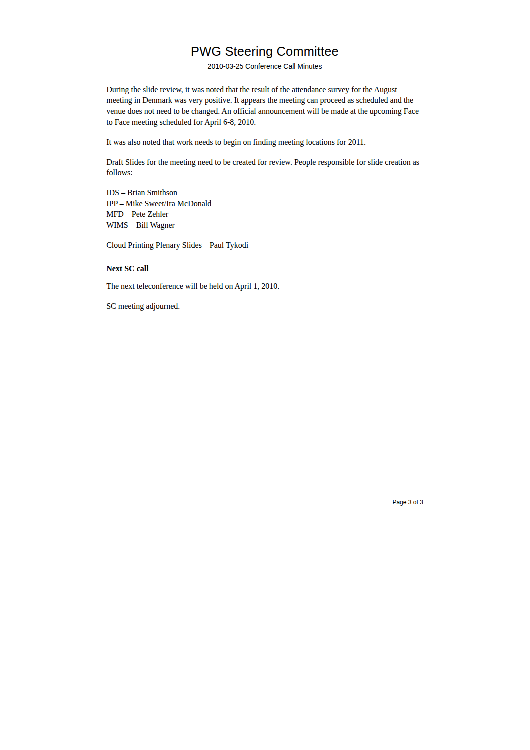PWG Steering Committee
2010-03-25 Conference Call Minutes
During the slide review, it was noted that the result of the attendance survey for the August meeting in Denmark was very positive. It appears the meeting can proceed as scheduled and the venue does not need to be changed. An official announcement will be made at the upcoming Face to Face meeting scheduled for April 6-8, 2010.
It was also noted that work needs to begin on finding meeting locations for 2011.
Draft Slides for the meeting need to be created for review. People responsible for slide creation as follows:
IDS – Brian Smithson
IPP – Mike Sweet/Ira McDonald
MFD – Pete Zehler
WIMS – Bill Wagner
Cloud Printing Plenary Slides – Paul Tykodi
Next SC call
The next teleconference will be held on April 1, 2010.
SC meeting adjourned.
Page 3 of 3